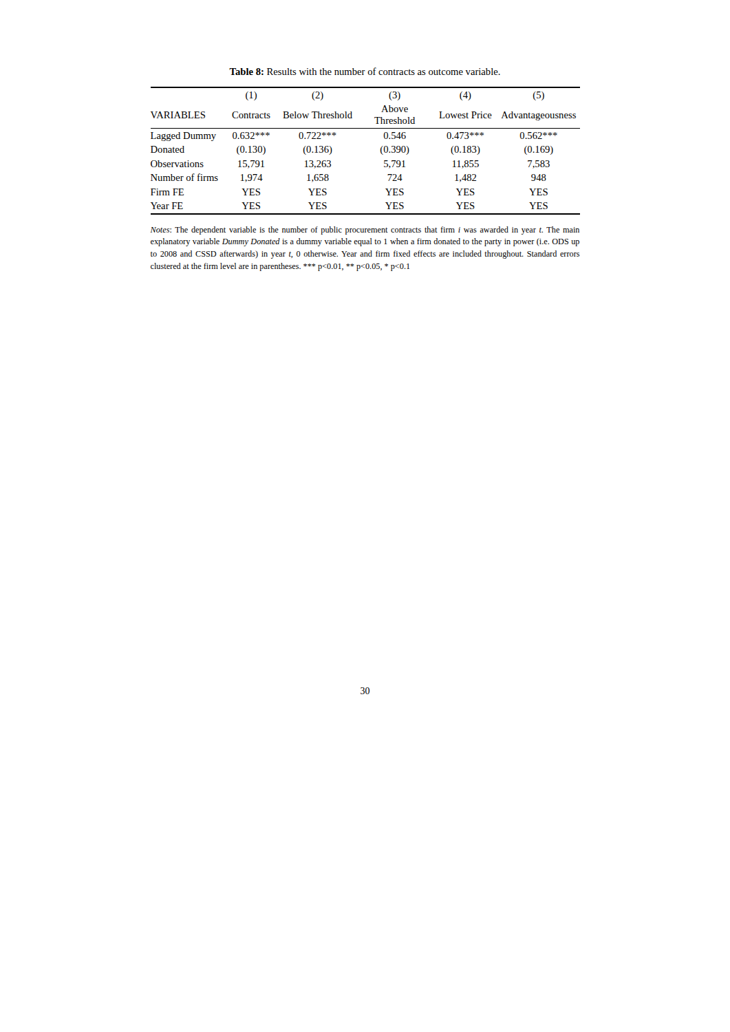Table 8: Results with the number of contracts as outcome variable.
| | (1) | (2) | (3) | (4) | (5) |
| VARIABLES | Contracts | Below Threshold | Above Threshold | Lowest Price | Advantageousness |
| Lagged Dummy | 0.632*** | 0.722*** | 0.546 | 0.473*** | 0.562*** |
| Donated | (0.130) | (0.136) | (0.390) | (0.183) | (0.169) |
| Observations | 15,791 | 13,263 | 5,791 | 11,855 | 7,583 |
| Number of firms | 1,974 | 1,658 | 724 | 1,482 | 948 |
| Firm FE | YES | YES | YES | YES | YES |
| Year FE | YES | YES | YES | YES | YES |
Notes: The dependent variable is the number of public procurement contracts that firm i was awarded in year t. The main explanatory variable Dummy Donated is a dummy variable equal to 1 when a firm donated to the party in power (i.e. ODS up to 2008 and CSSD afterwards) in year t, 0 otherwise. Year and firm fixed effects are included throughout. Standard errors clustered at the firm level are in parentheses. *** p<0.01, ** p<0.05, * p<0.1
30